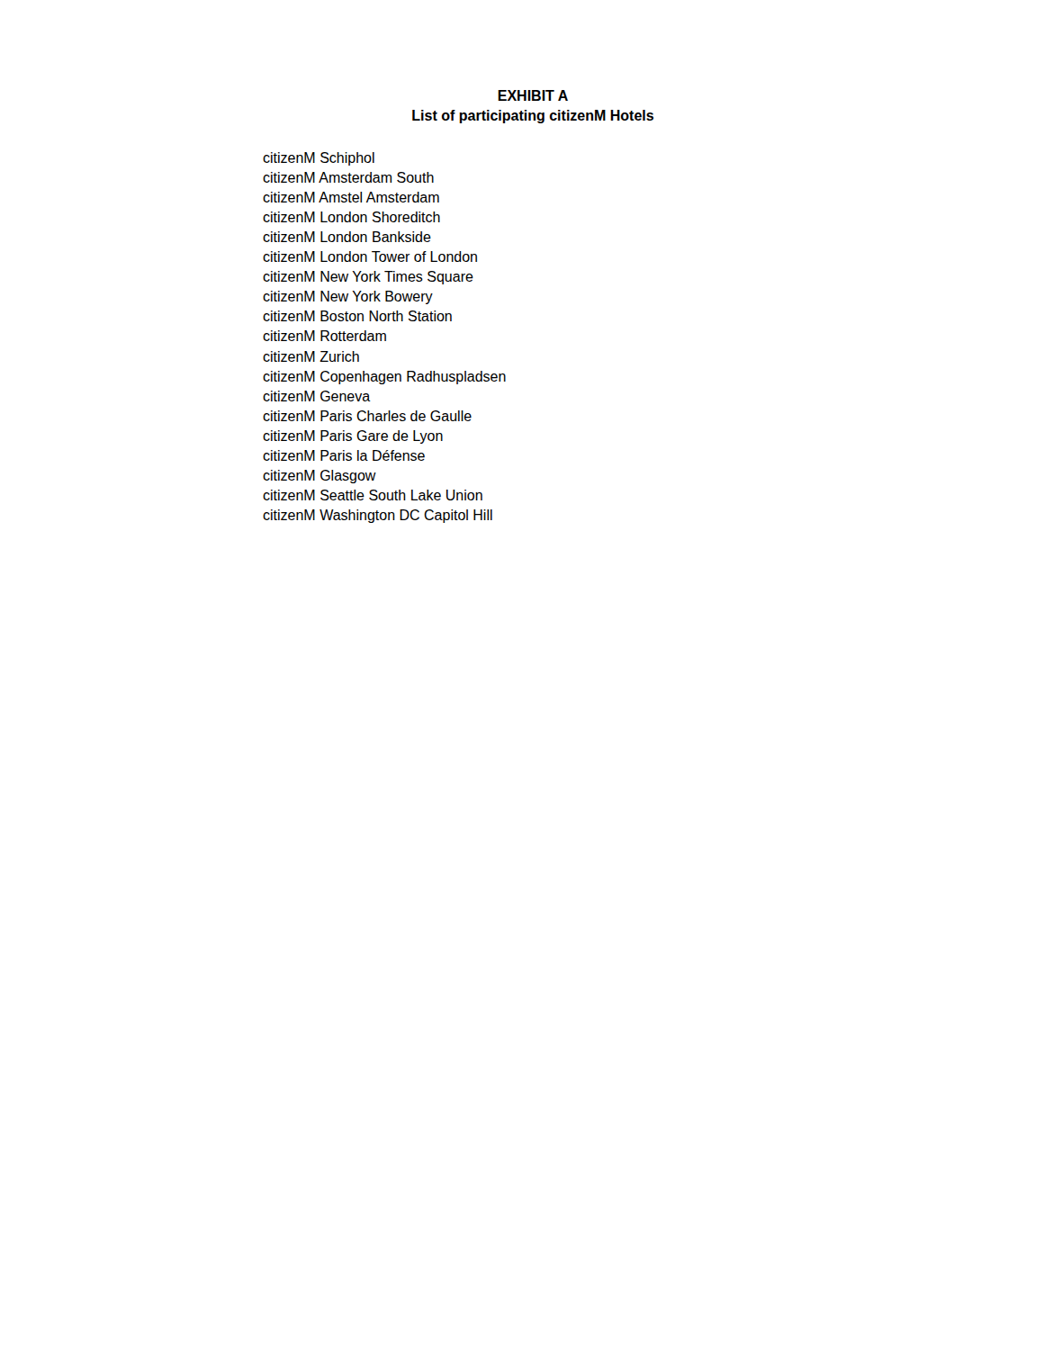EXHIBIT A
List of participating citizenM Hotels
citizenM Schiphol
citizenM Amsterdam South
citizenM Amstel Amsterdam
citizenM London Shoreditch
citizenM London Bankside
citizenM London Tower of London
citizenM New York Times Square
citizenM New York Bowery
citizenM Boston North Station
citizenM Rotterdam
citizenM Zurich
citizenM Copenhagen Radhuspladsen
citizenM Geneva
citizenM Paris Charles de Gaulle
citizenM Paris Gare de Lyon
citizenM Paris la Défense
citizenM Glasgow
citizenM Seattle South Lake Union
citizenM Washington DC Capitol Hill